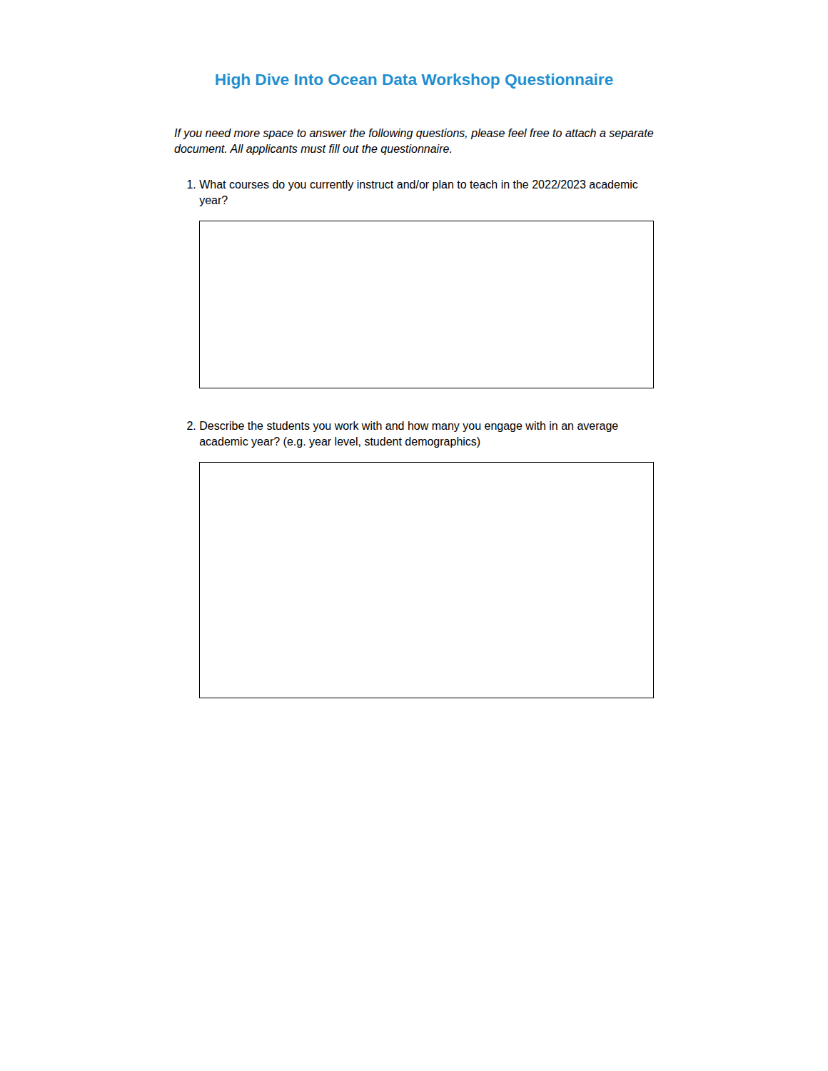High Dive Into Ocean Data Workshop Questionnaire
If you need more space to answer the following questions, please feel free to attach a separate document. All applicants must fill out the questionnaire.
What courses do you currently instruct and/or plan to teach in the 2022/2023 academic year?
Describe the students you work with and how many you engage with in an average academic year? (e.g. year level, student demographics)